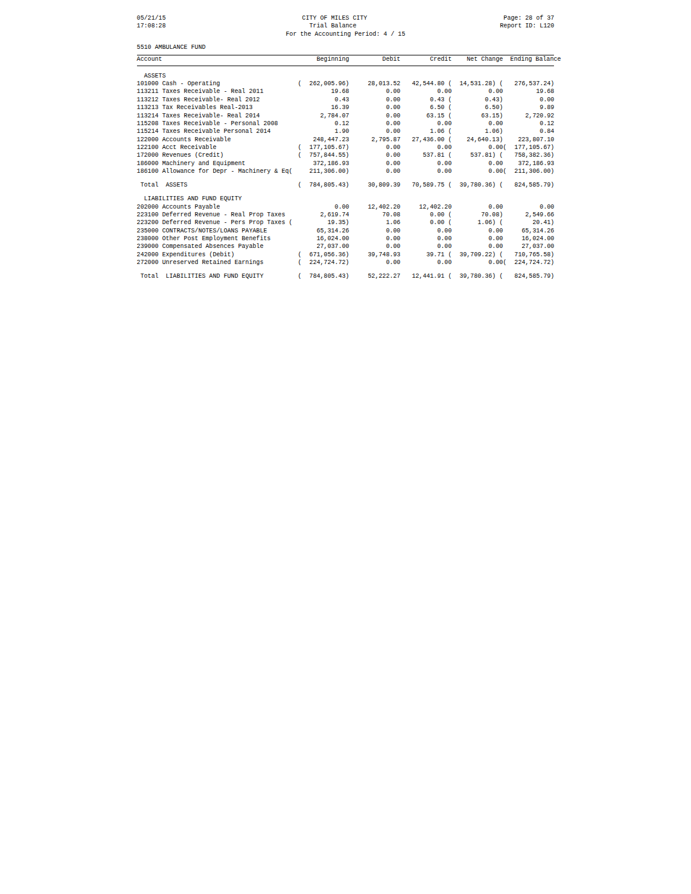05/21/15 CITY OF MILES CITY Page: 28 of 37
17:08:28 Trial Balance Report ID: L120
For the Accounting Period: 4 / 15
5510 AMBULANCE FUND
| Account | | Beginning | | Debit | | Credit | | Net Change | | Ending Balance |
| --- | --- | --- | --- | --- | --- | --- | --- | --- | --- | --- |
| ASSETS | |
| 101000 Cash - Operating | ( | 262,005.96) | | 28,013.52 | | 42,544.80 ( | | 14,531.28) ( | | 276,537.24) |
| 113211 Taxes Receivable - Real 2011 | | 19.68 | | 0.00 | | 0.00 | | 0.00 | | 19.68 |
| 113212 Taxes Receivable- Real 2012 | | 0.43 | | 0.00 | | 0.43 ( | | 0.43) | | 0.00 |
| 113213 Tax Receivables Real-2013 | | 16.39 | | 0.00 | | 6.50 ( | | 6.50) | | 9.89 |
| 113214 Taxes Receivable- Real 2014 | | 2,784.07 | | 0.00 | | 63.15 ( | | 63.15) | | 2,720.92 |
| 115208 Taxes Receivable - Personal 2008 | | 0.12 | | 0.00 | | 0.00 | | 0.00 | | 0.12 |
| 115214 Taxes Receivable Personal 2014 | | 1.90 | | 0.00 | | 1.06 ( | | 1.06) | | 0.84 |
| 122000 Accounts Receivable | | 248,447.23 | | 2,795.87 | | 27,436.00 ( | | 24,640.13) | | 223,807.10 |
| 122100 Acct Receivable | ( | 177,105.67) | | 0.00 | | 0.00 | | 0.00 | ( | 177,105.67) |
| 172000 Revenues (Credit) | ( | 757,844.55) | | 0.00 | | 537.81 ( | | 537.81) ( | | 758,382.36) |
| 186000 Machinery and Equipment | | 372,186.93 | | 0.00 | | 0.00 | | 0.00 | | 372,186.93 |
| 186100 Allowance for Depr - Machinery & Eq( | | 211,306.00) | | 0.00 | | 0.00 | | 0.00 | ( | 211,306.00) |
| Total ASSETS | ( | 784,805.43) | | 30,809.39 | | 70,589.75 ( | | 39,780.36) ( | | 824,585.79) |
| LIABILITIES AND FUND EQUITY | |
| 202000 Accounts Payable | | 0.00 | | 12,402.20 | | 12,402.20 | | 0.00 | | 0.00 |
| 223100 Deferred Revenue - Real Prop Taxes | | 2,619.74 | | 70.08 | | 0.00 ( | | 70.08) | | 2,549.66 |
| 223200 Deferred Revenue - Pers Prop Taxes ( | | 19.35) | | 1.06 | | 0.00 ( | | 1.06) ( | | 20.41) |
| 235000 CONTRACTS/NOTES/LOANS PAYABLE | | 65,314.26 | | 0.00 | | 0.00 | | 0.00 | | 65,314.26 |
| 238000 Other Post Employment Benefits | | 16,024.00 | | 0.00 | | 0.00 | | 0.00 | | 16,024.00 |
| 239000 Compensated Absences Payable | | 27,037.00 | | 0.00 | | 0.00 | | 0.00 | | 27,037.00 |
| 242000 Expenditures (Debit) | ( | 671,056.36) | | 39,748.93 | | 39.71 ( | | 39,709.22) ( | | 710,765.58) |
| 272000 Unreserved Retained Earnings | ( | 224,724.72) | | 0.00 | | 0.00 | | 0.00 | ( | 224,724.72) |
| Total LIABILITIES AND FUND EQUITY | ( | 784,805.43) | | 52,222.27 | | 12,441.91 ( | | 39,780.36) ( | | 824,585.79) |